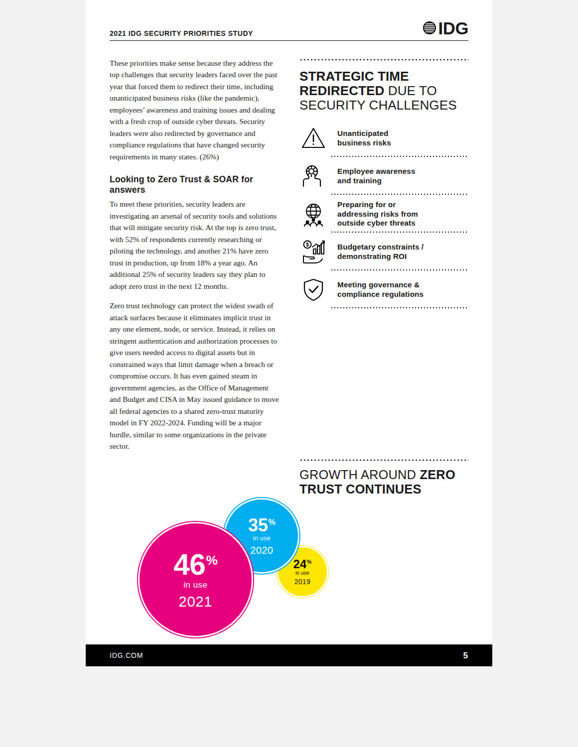2021 IDG Security Priorities Study
IDG
These priorities make sense because they address the top challenges that security leaders faced over the past year that forced them to redirect their time, including unanticipated business risks (like the pandemic), employees’ awareness and training issues and dealing with a fresh crop of outside cyber threats. Security leaders were also redirected by governance and compliance regulations that have changed security requirements in many states. (26%)
Looking to Zero Trust & SOAR for answers
To meet these priorities, security leaders are investigating an arsenal of security tools and solutions that will mitigate security risk. At the top is zero trust, with 52% of respondents currently researching or piloting the technology, and another 21% have zero trust in production, up from 18% a year ago. An additional 25% of security leaders say they plan to adopt zero trust in the next 12 months.
Zero trust technology can protect the widest swath of attack surfaces because it eliminates implicit trust in any one element, node, or service. Instead, it relies on stringent authentication and authorization processes to give users needed access to digital assets but in constrained ways that limit damage when a breach or compromise occurs. It has even gained steam in government agencies, as the Office of Management and Budget and CISA in May issued guidance to move all federal agencies to a shared zero-trust maturity model in FY 2022-2024. Funding will be a major hurdle, similar to some organizations in the private sector.
Strategic Time
Redirected due to
Security Challenges
Unanticipated
business risks
Employee awareness
and training
Preparing for or
addressing risks from
outside cyber threats
$ Budgetary constraints /
demonstrating ROI
Meeting governance &
compliance regulations
Growth around Zero Trust Continues
24%
in use
2019
35%
in use
2020
46%
in use
2021
IDG.COM 5